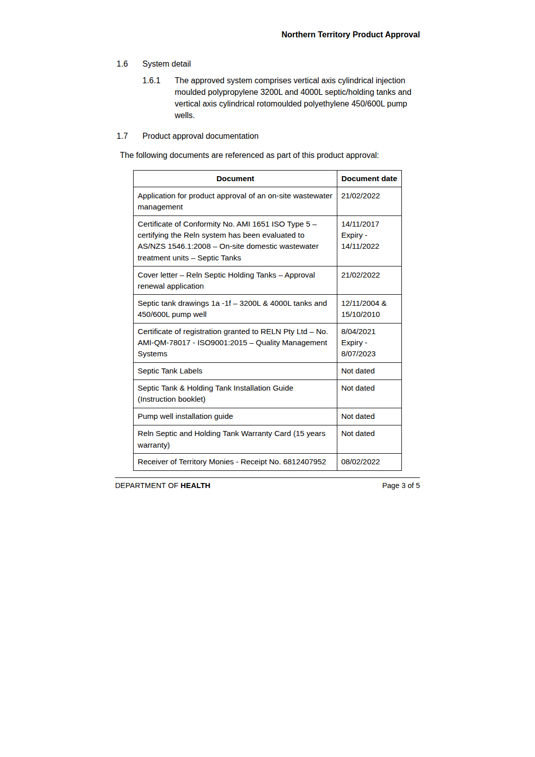Northern Territory Product Approval
1.6 System detail
1.6.1 The approved system comprises vertical axis cylindrical injection moulded polypropylene 3200L and 4000L septic/holding tanks and vertical axis cylindrical rotomoulded polyethylene 450/600L pump wells.
1.7 Product approval documentation
The following documents are referenced as part of this product approval:
| Document | Document date |
| --- | --- |
| Application for product approval of an on-site wastewater management | 21/02/2022 |
| Certificate of Conformity No. AMI 1651 ISO Type 5 – certifying the Reln system has been evaluated to AS/NZS 1546.1:2008 – On-site domestic wastewater treatment units – Septic Tanks | 14/11/2017 Expiry - 14/11/2022 |
| Cover letter – Reln Septic Holding Tanks – Approval renewal application | 21/02/2022 |
| Septic tank drawings 1a -1f – 3200L & 4000L tanks and 450/600L pump well | 12/11/2004 & 15/10/2010 |
| Certificate of registration granted to RELN Pty Ltd – No. AMI-QM-78017 - ISO9001:2015 – Quality Management Systems | 8/04/2021 Expiry - 8/07/2023 |
| Septic Tank Labels | Not dated |
| Septic Tank & Holding Tank Installation Guide (Instruction booklet) | Not dated |
| Pump well installation guide | Not dated |
| Reln Septic and Holding Tank Warranty Card (15 years warranty) | Not dated |
| Receiver of Territory Monies - Receipt No. 6812407952 | 08/02/2022 |
DEPARTMENT OF HEALTH
Page 3 of 5